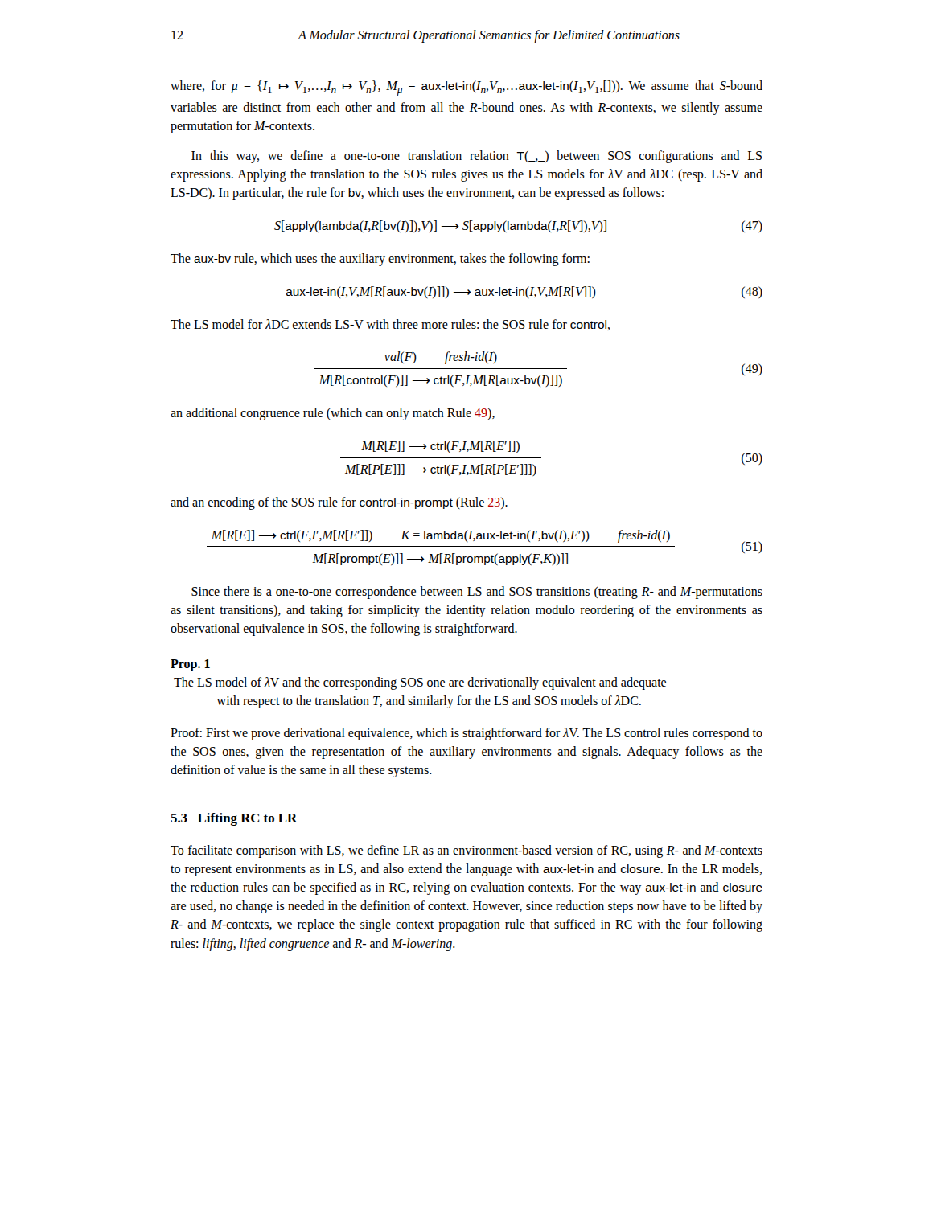12 A Modular Structural Operational Semantics for Delimited Continuations
where, for μ = {I1 ↦ V1,…,In ↦ Vn}, Mμ = aux-let-in(In,Vn,…aux-let-in(I1,V1,[])). We assume that S-bound variables are distinct from each other and from all the R-bound ones. As with R-contexts, we silently assume permutation for M-contexts.
In this way, we define a one-to-one translation relation T(_,_) between SOS configurations and LS expressions. Applying the translation to the SOS rules gives us the LS models for λ V and λ DC (resp. LS-V and LS-DC). In particular, the rule for bv, which uses the environment, can be expressed as follows:
S[apply(lambda(I,R[bv(I)]),V)] ⟶ S[apply(lambda(I,R[V]),V)]
(47)
The aux-bv rule, which uses the auxiliary environment, takes the following form:
aux-let-in(I,V,M[R[aux-bv(I)]]) ⟶ aux-let-in(I,V,M[R[V]])
(48)
The LS model for λ DC extends LS-V with three more rules: the SOS rule for control,
val(F) fresh-id(I) M[R[control(F)]] ⟶ ctrl(F,I,M[R[aux-bv(I)]])
(49)
an additional congruence rule (which can only match Rule 49),
M[R[E]] ⟶ ctrl(F,I,M[R[E′]]) M[R[P[E]]] ⟶ ctrl(F,I,M[R[P[E′]]])
(50)
and an encoding of the SOS rule for control-in-prompt (Rule 23).
M[R[E]] ⟶ ctrl(F,I′,M[R[E′]]) K = lambda(I,aux-let-in(I′,bv(I),E′)) fresh-id(I) M[R[prompt(E)]] ⟶ M[R[prompt(apply(F,K))]]
(51)
Since there is a one-to-one correspondence between LS and SOS transitions (treating R- and M-permutations as silent transitions), and taking for simplicity the identity relation modulo reordering of the environments as observational equivalence in SOS, the following is straightforward.
Prop. 1 The LS model of λ V and the corresponding SOS one are derivationally equivalent and adequate with respect to the translation T, and similarly for the LS and SOS models of λ DC.
Proof: First we prove derivational equivalence, which is straightforward for λ V. The LS control rules correspond to the SOS ones, given the representation of the auxiliary environments and signals. Adequacy follows as the definition of value is the same in all these systems.
5.3 Lifting RC to LR
To facilitate comparison with LS, we define LR as an environment-based version of RC, using R- and M-contexts to represent environments as in LS, and also extend the language with aux-let-in and closure. In the LR models, the reduction rules can be specified as in RC, relying on evaluation contexts. For the way aux-let-in and closure are used, no change is needed in the definition of context. However, since reduction steps now have to be lifted by R- and M-contexts, we replace the single context propagation rule that sufficed in RC with the four following rules: lifting, lifted congruence and R- and M-lowering.